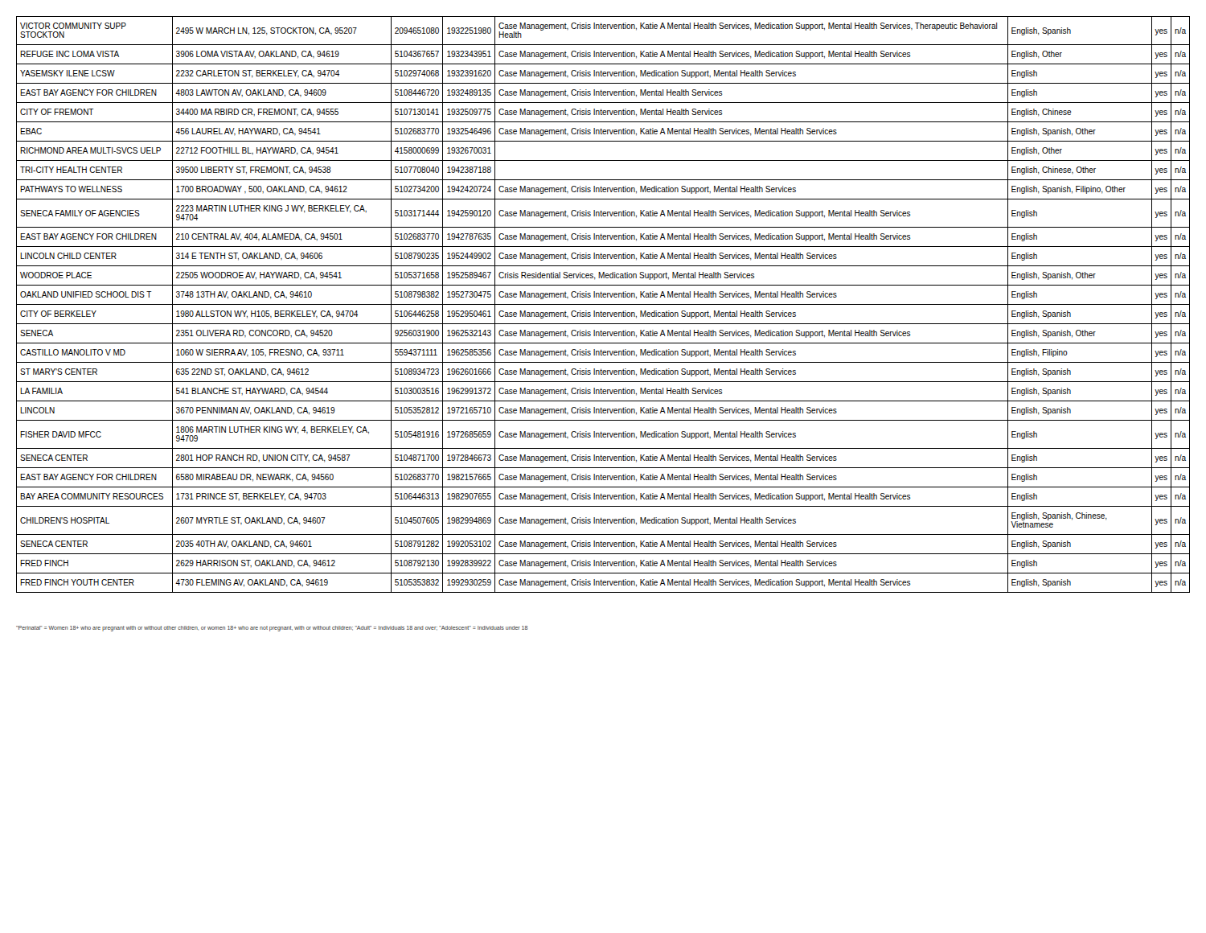| VICTOR COMMUNITY SUPP STOCKTON | 2495 W MARCH LN, 125, STOCKTON, CA, 95207 | 2094651080 | 1932251980 | Case Management, Crisis Intervention, Katie A Mental Health Services, Medication Support, Mental Health Services, Therapeutic Behavioral Health | English, Spanish | yes | n/a |
| REFUGE INC LOMA VISTA | 3906 LOMA VISTA AV, OAKLAND, CA, 94619 | 5104367657 | 1932343951 | Case Management, Crisis Intervention, Katie A Mental Health Services, Medication Support, Mental Health Services | English, Other | yes | n/a |
| YASEMSKY ILENE LCSW | 2232 CARLETON ST, BERKELEY, CA, 94704 | 5102974068 | 1932391620 | Case Management, Crisis Intervention, Medication Support, Mental Health Services | English | yes | n/a |
| EAST BAY AGENCY FOR CHILDREN | 4803 LAWTON AV, OAKLAND, CA, 94609 | 5108446720 | 1932489135 | Case Management, Crisis Intervention, Mental Health Services | English | yes | n/a |
| CITY OF FREMONT | 34400 MA RBIRD CR, FREMONT, CA, 94555 | 5107130141 | 1932509775 | Case Management, Crisis Intervention, Mental Health Services | English, Chinese | yes | n/a |
| EBAC | 456 LAUREL AV, HAYWARD, CA, 94541 | 5102683770 | 1932546496 | Case Management, Crisis Intervention, Katie A Mental Health Services, Mental Health Services | English, Spanish, Other | yes | n/a |
| RICHMOND AREA MULTI-SVCS UELP | 22712 FOOTHILL BL, HAYWARD, CA, 94541 | 4158000699 | 1932670031 | | English, Other | yes | n/a |
| TRI-CITY HEALTH CENTER | 39500 LIBERTY ST, FREMONT, CA, 94538 | 5107708040 | 1942387188 | | English, Chinese, Other | yes | n/a |
| PATHWAYS TO WELLNESS | 1700 BROADWAY , 500, OAKLAND, CA, 94612 | 5102734200 | 1942420724 | Case Management, Crisis Intervention, Medication Support, Mental Health Services | English, Spanish, Filipino, Other | yes | n/a |
| SENECA FAMILY OF AGENCIES | 2223 MARTIN LUTHER KING J WY, BERKELEY, CA, 94704 | 5103171444 | 1942590120 | Case Management, Crisis Intervention, Katie A Mental Health Services, Medication Support, Mental Health Services | English | yes | n/a |
| EAST BAY AGENCY FOR CHILDREN | 210 CENTRAL AV, 404, ALAMEDA, CA, 94501 | 5102683770 | 1942787635 | Case Management, Crisis Intervention, Katie A Mental Health Services, Medication Support, Mental Health Services | English | yes | n/a |
| LINCOLN CHILD CENTER | 314 E TENTH ST, OAKLAND, CA, 94606 | 5108790235 | 1952449902 | Case Management, Crisis Intervention, Katie A Mental Health Services, Mental Health Services | English | yes | n/a |
| WOODROE PLACE | 22505 WOODROE AV, HAYWARD, CA, 94541 | 5105371658 | 1952589467 | Crisis Residential Services, Medication Support, Mental Health Services | English, Spanish, Other | yes | n/a |
| OAKLAND UNIFIED SCHOOL DIS T | 3748 13TH AV, OAKLAND, CA, 94610 | 5108798382 | 1952730475 | Case Management, Crisis Intervention, Katie A Mental Health Services, Mental Health Services | English | yes | n/a |
| CITY OF BERKELEY | 1980 ALLSTON WY, H105, BERKELEY, CA, 94704 | 5106446258 | 1952950461 | Case Management, Crisis Intervention, Medication Support, Mental Health Services | English, Spanish | yes | n/a |
| SENECA | 2351 OLIVERA RD, CONCORD, CA, 94520 | 9256031900 | 1962532143 | Case Management, Crisis Intervention, Katie A Mental Health Services, Medication Support, Mental Health Services | English, Spanish, Other | yes | n/a |
| CASTILLO MANOLITO V MD | 1060 W SIERRA AV, 105, FRESNO, CA, 93711 | 5594371111 | 1962585356 | Case Management, Crisis Intervention, Medication Support, Mental Health Services | English, Filipino | yes | n/a |
| ST MARY'S CENTER | 635 22ND ST, OAKLAND, CA, 94612 | 5108934723 | 1962601666 | Case Management, Crisis Intervention, Medication Support, Mental Health Services | English, Spanish | yes | n/a |
| LA FAMILIA | 541 BLANCHE ST, HAYWARD, CA, 94544 | 5103003516 | 1962991372 | Case Management, Crisis Intervention, Mental Health Services | English, Spanish | yes | n/a |
| LINCOLN | 3670 PENNIMAN AV, OAKLAND, CA, 94619 | 5105352812 | 1972165710 | Case Management, Crisis Intervention, Katie A Mental Health Services, Mental Health Services | English, Spanish | yes | n/a |
| FISHER DAVID MFCC | 1806 MARTIN LUTHER KING WY, 4, BERKELEY, CA, 94709 | 5105481916 | 1972685659 | Case Management, Crisis Intervention, Medication Support, Mental Health Services | English | yes | n/a |
| SENECA CENTER | 2801 HOP RANCH RD, UNION CITY, CA, 94587 | 5104871700 | 1972846673 | Case Management, Crisis Intervention, Katie A Mental Health Services, Mental Health Services | English | yes | n/a |
| EAST BAY AGENCY FOR CHILDREN | 6580 MIRABEAU DR, NEWARK, CA, 94560 | 5102683770 | 1982157665 | Case Management, Crisis Intervention, Katie A Mental Health Services, Mental Health Services | English | yes | n/a |
| BAY AREA COMMUNITY RESOURCES | 1731 PRINCE ST, BERKELEY, CA, 94703 | 5106446313 | 1982907655 | Case Management, Crisis Intervention, Katie A Mental Health Services, Medication Support, Mental Health Services | English | yes | n/a |
| CHILDREN'S HOSPITAL | 2607 MYRTLE ST, OAKLAND, CA, 94607 | 5104507605 | 1982994869 | Case Management, Crisis Intervention, Medication Support, Mental Health Services | English, Spanish, Chinese, Vietnamese | yes | n/a |
| SENECA CENTER | 2035 40TH AV, OAKLAND, CA, 94601 | 5108791282 | 1992053102 | Case Management, Crisis Intervention, Katie A Mental Health Services, Mental Health Services | English, Spanish | yes | n/a |
| FRED FINCH | 2629 HARRISON ST, OAKLAND, CA, 94612 | 5108792130 | 1992839922 | Case Management, Crisis Intervention, Katie A Mental Health Services, Mental Health Services | English | yes | n/a |
| FRED FINCH YOUTH CENTER | 4730 FLEMING AV, OAKLAND, CA, 94619 | 5105353832 | 1992930259 | Case Management, Crisis Intervention, Katie A Mental Health Services, Medication Support, Mental Health Services | English, Spanish | yes | n/a |
"Perinatal" = Women 18+ who are pregnant with or without other children, or women 18+ who are not pregnant, with or without children; "Adult" = Individuals 18 and over; "Adolescent" = Individuals under 18